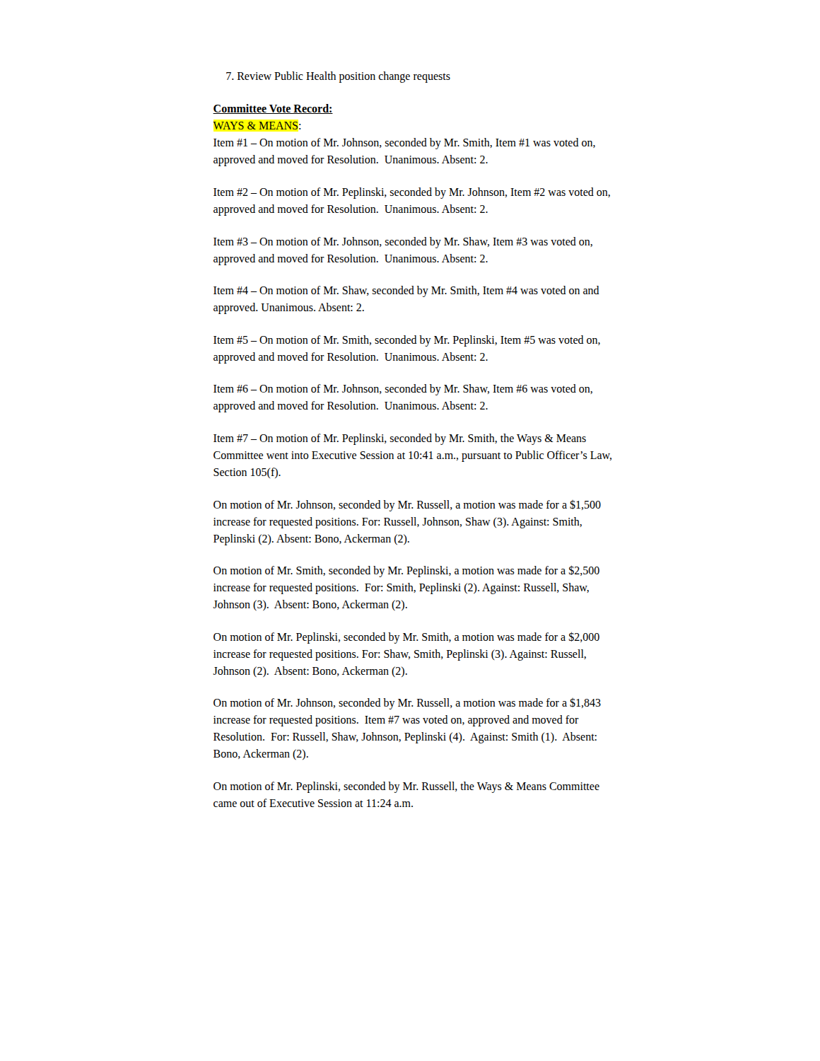Review Public Health position change requests
Committee Vote Record:
WAYS & MEANS:
Item #1 – On motion of Mr. Johnson, seconded by Mr. Smith, Item #1 was voted on, approved and moved for Resolution. Unanimous. Absent: 2.
Item #2 – On motion of Mr. Peplinski, seconded by Mr. Johnson, Item #2 was voted on, approved and moved for Resolution. Unanimous. Absent: 2.
Item #3 – On motion of Mr. Johnson, seconded by Mr. Shaw, Item #3 was voted on, approved and moved for Resolution. Unanimous. Absent: 2.
Item #4 – On motion of Mr. Shaw, seconded by Mr. Smith, Item #4 was voted on and approved. Unanimous. Absent: 2.
Item #5 – On motion of Mr. Smith, seconded by Mr. Peplinski, Item #5 was voted on, approved and moved for Resolution. Unanimous. Absent: 2.
Item #6 – On motion of Mr. Johnson, seconded by Mr. Shaw, Item #6 was voted on, approved and moved for Resolution. Unanimous. Absent: 2.
Item #7 – On motion of Mr. Peplinski, seconded by Mr. Smith, the Ways & Means Committee went into Executive Session at 10:41 a.m., pursuant to Public Officer’s Law, Section 105(f).
On motion of Mr. Johnson, seconded by Mr. Russell, a motion was made for a $1,500 increase for requested positions. For: Russell, Johnson, Shaw (3). Against: Smith, Peplinski (2). Absent: Bono, Ackerman (2).
On motion of Mr. Smith, seconded by Mr. Peplinski, a motion was made for a $2,500 increase for requested positions. For: Smith, Peplinski (2). Against: Russell, Shaw, Johnson (3). Absent: Bono, Ackerman (2).
On motion of Mr. Peplinski, seconded by Mr. Smith, a motion was made for a $2,000 increase for requested positions. For: Shaw, Smith, Peplinski (3). Against: Russell, Johnson (2). Absent: Bono, Ackerman (2).
On motion of Mr. Johnson, seconded by Mr. Russell, a motion was made for a $1,843 increase for requested positions. Item #7 was voted on, approved and moved for Resolution. For: Russell, Shaw, Johnson, Peplinski (4). Against: Smith (1). Absent: Bono, Ackerman (2).
On motion of Mr. Peplinski, seconded by Mr. Russell, the Ways & Means Committee came out of Executive Session at 11:24 a.m.